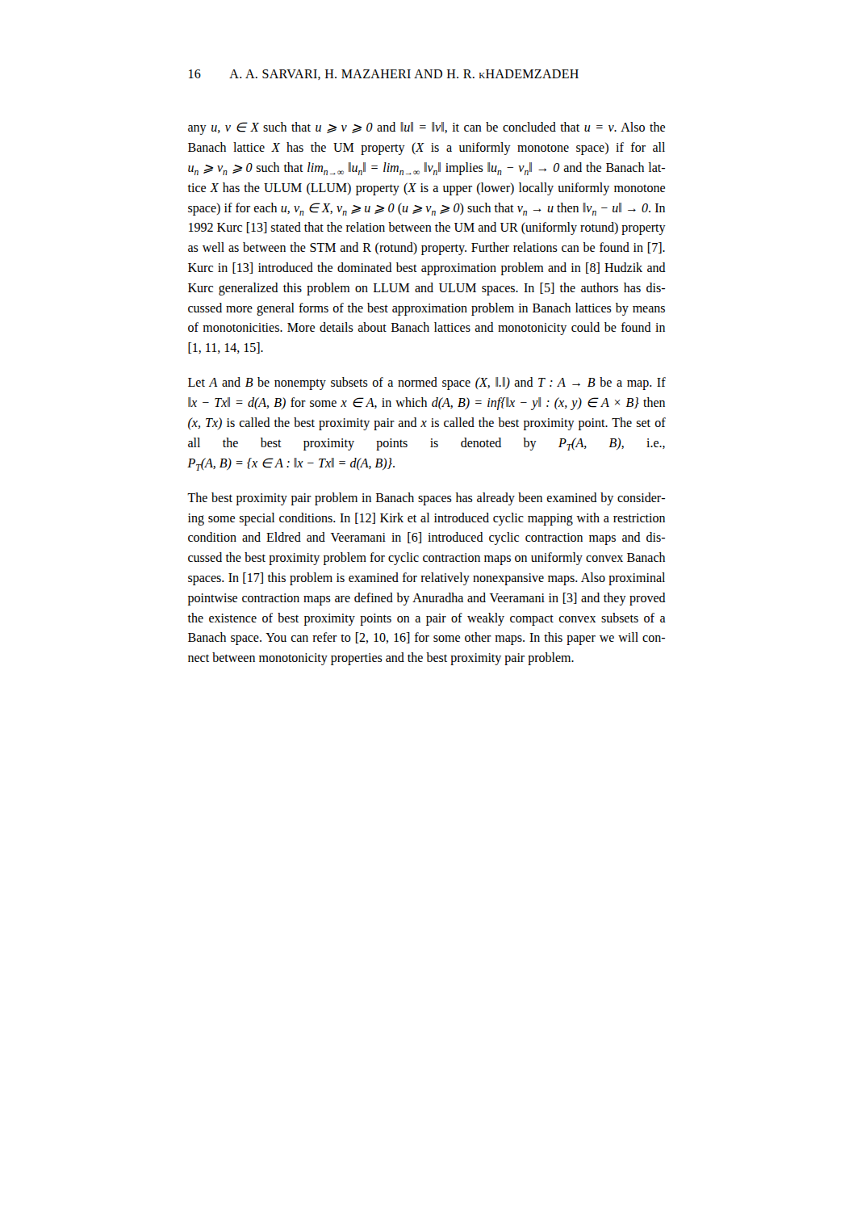16 A. A. SARVARI, H. MAZAHERI AND H. R. kHADEMZADEH
any u, v ∈ X such that u ⩾ v ⩾ 0 and ‖u‖ = ‖v‖, it can be concluded that u = v. Also the Banach lattice X has the UM property (X is a uniformly monotone space) if for all un ⩾ vn ⩾ 0 such that limn→∞ ‖un‖ = limn→∞ ‖vn‖ implies ‖un − vn‖ → 0 and the Banach lattice X has the ULUM (LLUM) property (X is a upper (lower) locally uniformly monotone space) if for each u, vn ∈ X, vn ⩾ u ⩾ 0 (u ⩾ vn ⩾ 0) such that vn → u then ‖vn − u‖ → 0. In 1992 Kurc [13] stated that the relation between the UM and UR (uniformly rotund) property as well as between the STM and R (rotund) property. Further relations can be found in [7]. Kurc in [13] introduced the dominated best approximation problem and in [8] Hudzik and Kurc generalized this problem on LLUM and ULUM spaces. In [5] the authors has discussed more general forms of the best approximation problem in Banach lattices by means of monotonicities. More details about Banach lattices and monotonicity could be found in [1, 11, 14, 15].
Let A and B be nonempty subsets of a normed space (X, ‖.‖) and T : A → B be a map. If ‖x − Tx‖ = d(A, B) for some x ∈ A, in which d(A, B) = inf{‖x − y‖ : (x, y) ∈ A × B} then (x, Tx) is called the best proximity pair and x is called the best proximity point. The set of all the best proximity points is denoted by PT(A, B), i.e., PT(A, B) = {x ∈ A : ‖x − Tx‖ = d(A, B)}.
The best proximity pair problem in Banach spaces has already been examined by considering some special conditions. In [12] Kirk et al introduced cyclic mapping with a restriction condition and Eldred and Veeramani in [6] introduced cyclic contraction maps and discussed the best proximity problem for cyclic contraction maps on uniformly convex Banach spaces. In [17] this problem is examined for relatively nonexpansive maps. Also proximinal pointwise contraction maps are defined by Anuradha and Veeramani in [3] and they proved the existence of best proximity points on a pair of weakly compact convex subsets of a Banach space. You can refer to [2, 10, 16] for some other maps. In this paper we will connect between monotonicity properties and the best proximity pair problem.